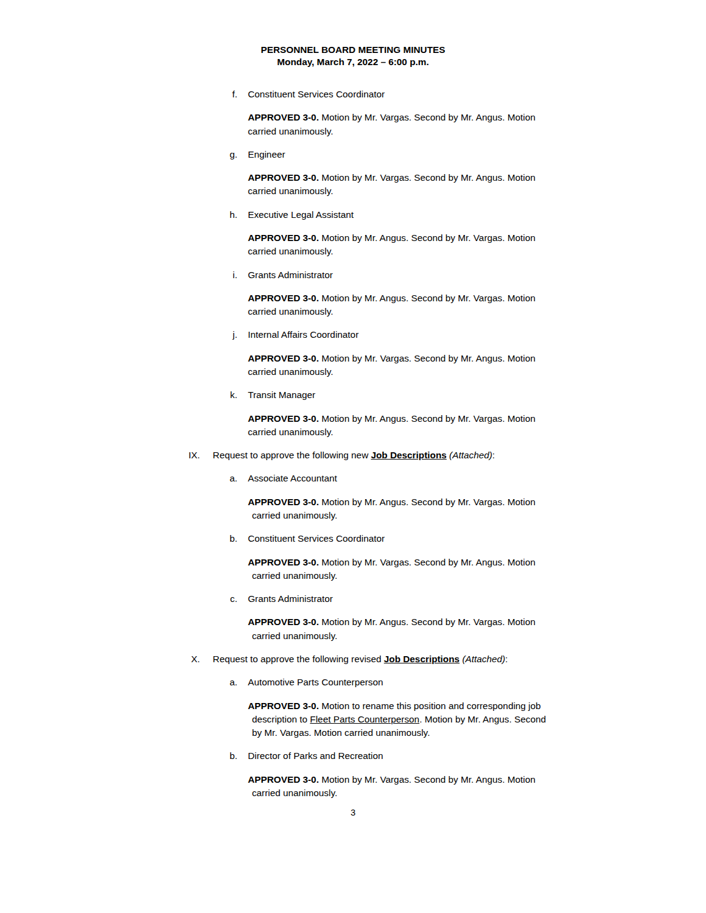PERSONNEL BOARD MEETING MINUTES Monday, March 7, 2022 – 6:00 p.m.
f.
Constituent Services Coordinator
APPROVED 3-0. Motion by Mr. Vargas. Second by Mr. Angus. Motion carried unanimously.
g.
Engineer
APPROVED 3-0. Motion by Mr. Vargas. Second by Mr. Angus. Motion carried unanimously.
h.
Executive Legal Assistant
APPROVED 3-0. Motion by Mr. Angus. Second by Mr. Vargas. Motion carried unanimously.
i.
Grants Administrator
APPROVED 3-0. Motion by Mr. Angus. Second by Mr. Vargas. Motion carried unanimously.
j.
Internal Affairs Coordinator
APPROVED 3-0. Motion by Mr. Vargas. Second by Mr. Angus. Motion carried unanimously.
k.
Transit Manager
APPROVED 3-0. Motion by Mr. Angus. Second by Mr. Vargas. Motion carried unanimously.
IX.
Request to approve the following new Job Descriptions (Attached):
a.
Associate Accountant
APPROVED 3-0. Motion by Mr. Angus. Second by Mr. Vargas. Motion carried unanimously.
b.
Constituent Services Coordinator
APPROVED 3-0. Motion by Mr. Vargas. Second by Mr. Angus. Motion carried unanimously.
c.
Grants Administrator
APPROVED 3-0. Motion by Mr. Angus. Second by Mr. Vargas. Motion carried unanimously.
X.
Request to approve the following revised Job Descriptions (Attached):
a.
Automotive Parts Counterperson
APPROVED 3-0. Motion to rename this position and corresponding job description to Fleet Parts Counterperson. Motion by Mr. Angus. Second by Mr. Vargas. Motion carried unanimously.
b.
Director of Parks and Recreation
APPROVED 3-0. Motion by Mr. Vargas. Second by Mr. Angus. Motion carried unanimously.
3